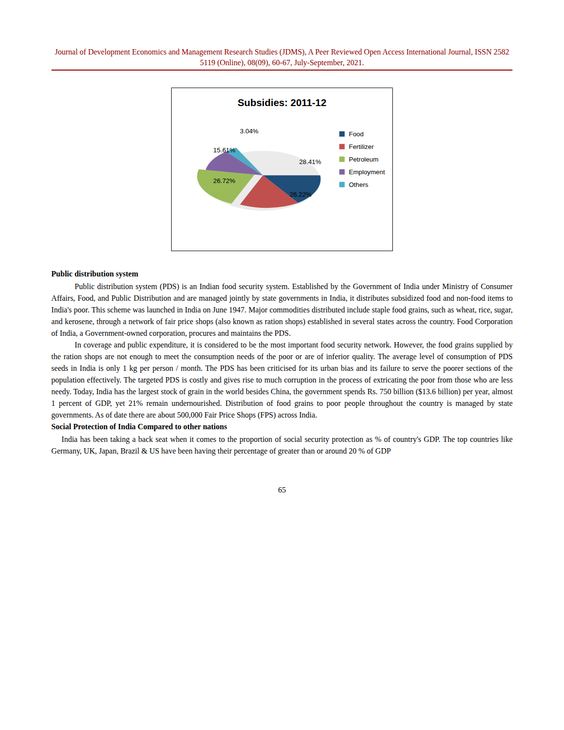Journal of Development Economics and Management Research Studies (JDMS), A Peer Reviewed Open Access International Journal, ISSN 2582 5119 (Online), 08(09), 60-67, July-September, 2021.
Public distribution system
Public distribution system (PDS) is an Indian food security system. Established by the Government of India under Ministry of Consumer Affairs, Food, and Public Distribution and are managed jointly by state governments in India, it distributes subsidized food and non-food items to India's poor. This scheme was launched in India on June 1947. Major commodities distributed include staple food grains, such as wheat, rice, sugar, and kerosene, through a network of fair price shops (also known as ration shops) established in several states across the country. Food Corporation of India, a Government-owned corporation, procures and maintains the PDS.
In coverage and public expenditure, it is considered to be the most important food security network. However, the food grains supplied by the ration shops are not enough to meet the consumption needs of the poor or are of inferior quality. The average level of consumption of PDS seeds in India is only 1 kg per person / month. The PDS has been criticised for its urban bias and its failure to serve the poorer sections of the population effectively. The targeted PDS is costly and gives rise to much corruption in the process of extricating the poor from those who are less needy. Today, India has the largest stock of grain in the world besides China, the government spends Rs. 750 billion ($13.6 billion) per year, almost 1 percent of GDP, yet 21% remain undernourished. Distribution of food grains to poor people throughout the country is managed by state governments. As of date there are about 500,000 Fair Price Shops (FPS) across India.
Social Protection of India Compared to other nations
India has been taking a back seat when it comes to the proportion of social security protection as % of country's GDP. The top countries like Germany, UK, Japan, Brazil & US have been having their percentage of greater than or around 20 % of GDP
65